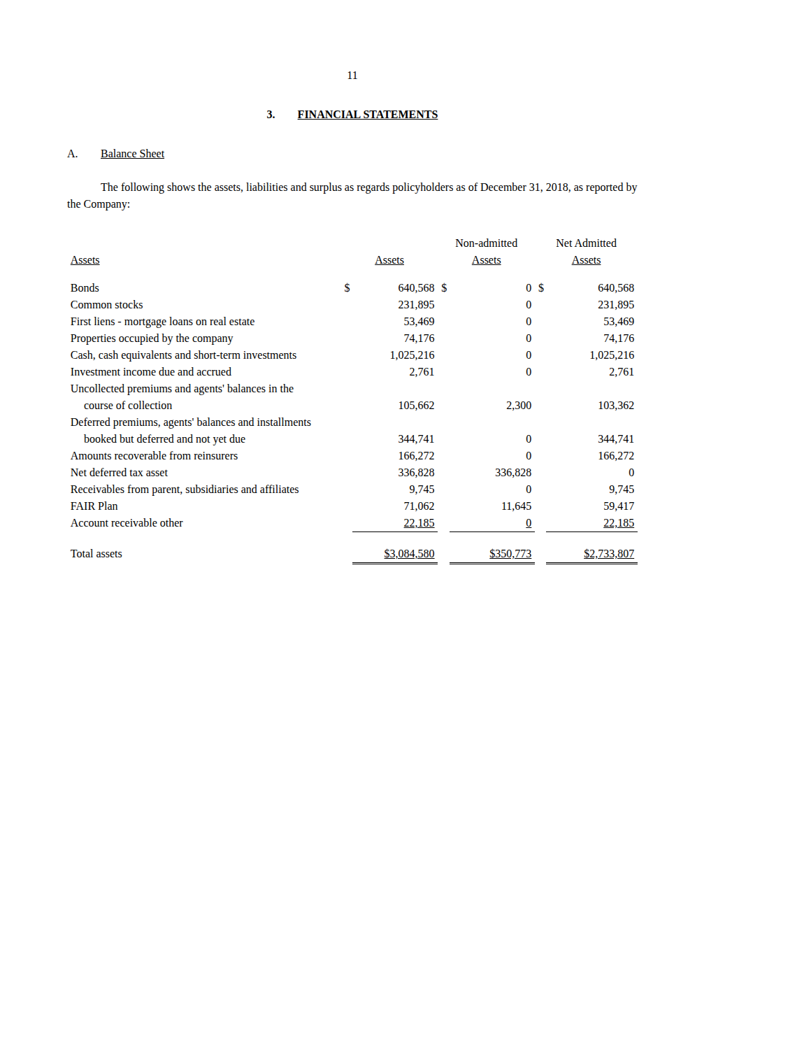11
3. FINANCIAL STATEMENTS
A. Balance Sheet
The following shows the assets, liabilities and surplus as regards policyholders as of December 31, 2018, as reported by the Company:
| Assets | | Non-admitted | Net Admitted |
| --- | --- | --- | --- |
| Assets | Assets | Assets |
| Bonds | $ | 640,568 | $ | 0 | $ | 640,568 |
| Common stocks | | 231,895 | | 0 | | 231,895 |
| First liens - mortgage loans on real estate | | 53,469 | | 0 | | 53,469 |
| Properties occupied by the company | | 74,176 | | 0 | | 74,176 |
| Cash, cash equivalents and short-term investments | | 1,025,216 | | 0 | | 1,025,216 |
| Investment income due and accrued | | 2,761 | | 0 | | 2,761 |
| Uncollected premiums and agents' balances in the | | | | | | |
| course of collection | | 105,662 | | 2,300 | | 103,362 |
| Deferred premiums, agents' balances and installments | | | | | | |
| booked but deferred and not yet due | | 344,741 | | 0 | | 344,741 |
| Amounts recoverable from reinsurers | | 166,272 | | 0 | | 166,272 |
| Net deferred tax asset | | 336,828 | | 336,828 | | 0 |
| Receivables from parent, subsidiaries and affiliates | | 9,745 | | 0 | | 9,745 |
| FAIR Plan | | 71,062 | | 11,645 | | 59,417 |
| Account receivable other | | 22,185 | | 0 | | 22,185 |
| Total assets | | $3,084,580 | | $350,773 | | $2,733,807 |